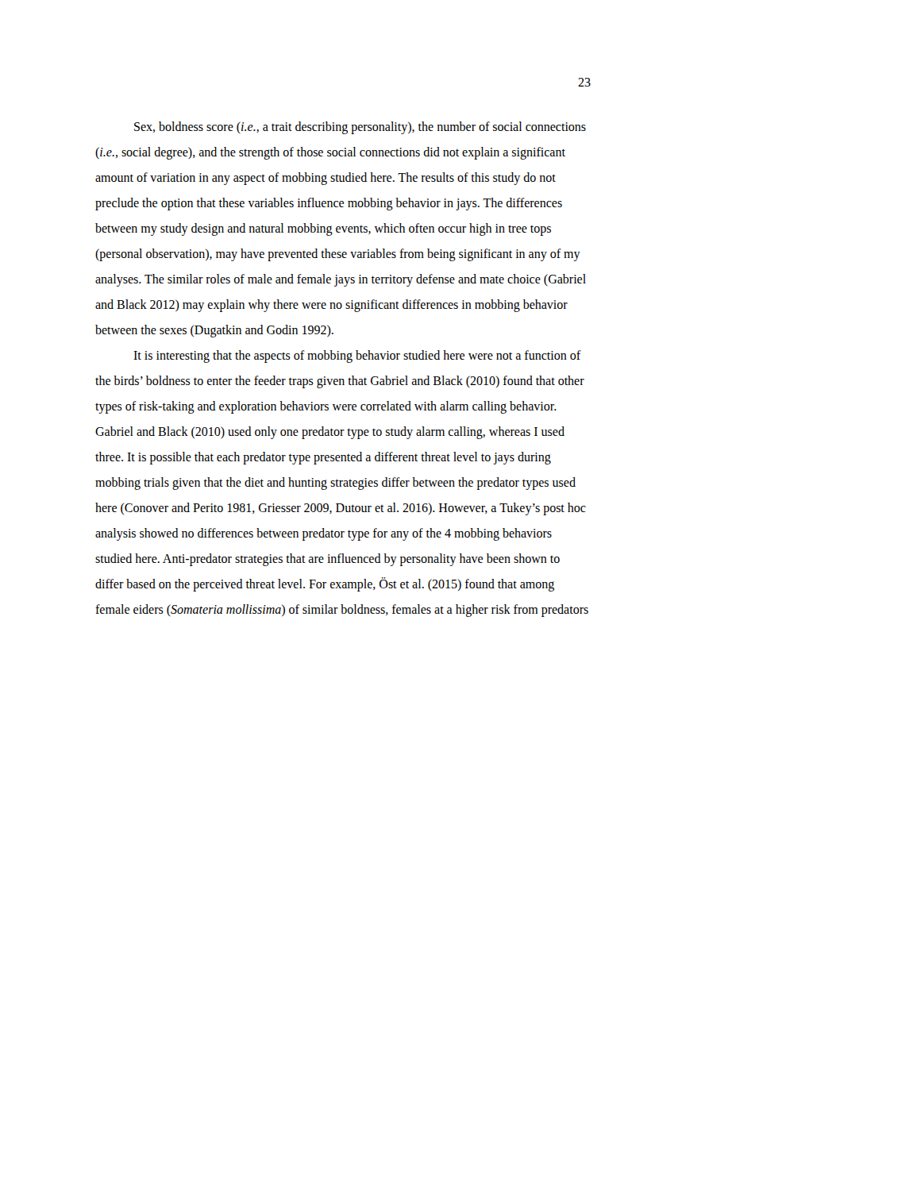23
Sex, boldness score (i.e., a trait describing personality), the number of social connections (i.e., social degree), and the strength of those social connections did not explain a significant amount of variation in any aspect of mobbing studied here. The results of this study do not preclude the option that these variables influence mobbing behavior in jays. The differences between my study design and natural mobbing events, which often occur high in tree tops (personal observation), may have prevented these variables from being significant in any of my analyses. The similar roles of male and female jays in territory defense and mate choice (Gabriel and Black 2012) may explain why there were no significant differences in mobbing behavior between the sexes (Dugatkin and Godin 1992).
It is interesting that the aspects of mobbing behavior studied here were not a function of the birds’ boldness to enter the feeder traps given that Gabriel and Black (2010) found that other types of risk-taking and exploration behaviors were correlated with alarm calling behavior. Gabriel and Black (2010) used only one predator type to study alarm calling, whereas I used three. It is possible that each predator type presented a different threat level to jays during mobbing trials given that the diet and hunting strategies differ between the predator types used here (Conover and Perito 1981, Griesser 2009, Dutour et al. 2016). However, a Tukey’s post hoc analysis showed no differences between predator type for any of the 4 mobbing behaviors studied here. Anti-predator strategies that are influenced by personality have been shown to differ based on the perceived threat level. For example, Öst et al. (2015) found that among female eiders (Somateria mollissima) of similar boldness, females at a higher risk from predators